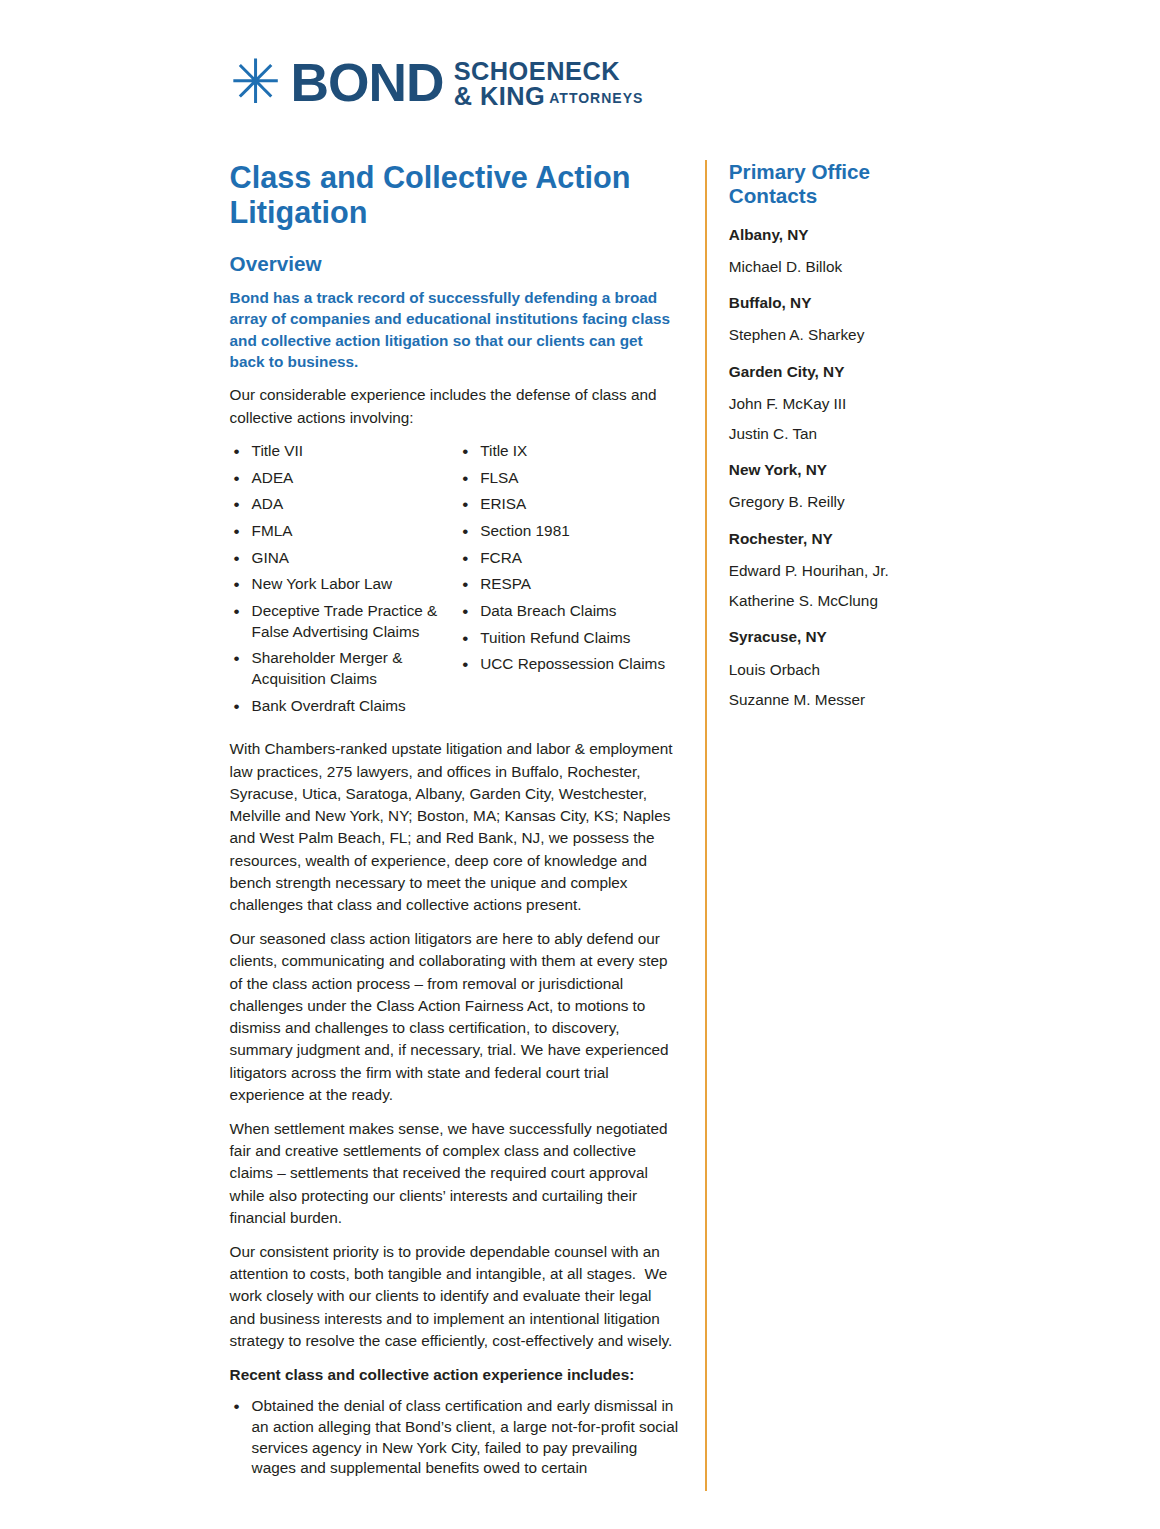✳ BOND SCHOENECK & KINGATTORNEYS
Class and Collective Action Litigation
Overview
Bond has a track record of successfully defending a broad array of companies and educational institutions facing class and collective action litigation so that our clients can get back to business.
Our considerable experience includes the defense of class and collective actions involving:
Title VII
ADEA
ADA
FMLA
GINA
New York Labor Law
Deceptive Trade Practice & False Advertising Claims
Shareholder Merger & Acquisition Claims
Bank Overdraft Claims
Title IX
FLSA
ERISA
Section 1981
FCRA
RESPA
Data Breach Claims
Tuition Refund Claims
UCC Repossession Claims
With Chambers-ranked upstate litigation and labor & employment law practices, 275 lawyers, and offices in Buffalo, Rochester, Syracuse, Utica, Saratoga, Albany, Garden City, Westchester, Melville and New York, NY; Boston, MA; Kansas City, KS; Naples and West Palm Beach, FL; and Red Bank, NJ, we possess the resources, wealth of experience, deep core of knowledge and bench strength necessary to meet the unique and complex challenges that class and collective actions present.
Our seasoned class action litigators are here to ably defend our clients, communicating and collaborating with them at every step of the class action process – from removal or jurisdictional challenges under the Class Action Fairness Act, to motions to dismiss and challenges to class certification, to discovery, summary judgment and, if necessary, trial. We have experienced litigators across the firm with state and federal court trial experience at the ready.
When settlement makes sense, we have successfully negotiated fair and creative settlements of complex class and collective claims – settlements that received the required court approval while also protecting our clients’ interests and curtailing their financial burden.
Our consistent priority is to provide dependable counsel with an attention to costs, both tangible and intangible, at all stages. We work closely with our clients to identify and evaluate their legal and business interests and to implement an intentional litigation strategy to resolve the case efficiently, cost-effectively and wisely.
Recent class and collective action experience includes:
Obtained the denial of class certification and early dismissal in an action alleging that Bond’s client, a large not-for-profit social services agency in New York City, failed to pay prevailing wages and supplemental benefits owed to certain
Primary Office Contacts
Albany, NY
Michael D. Billok
Buffalo, NY
Stephen A. Sharkey
Garden City, NY
John F. McKay III
Justin C. Tan
New York, NY
Gregory B. Reilly
Rochester, NY
Edward P. Hourihan, Jr.
Katherine S. McClung
Syracuse, NY
Louis Orbach
Suzanne M. Messer